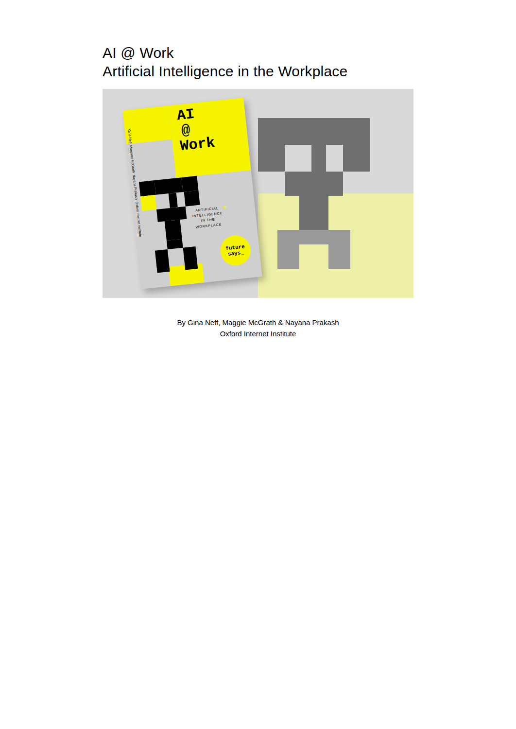AI @ Work Artificial Intelligence in the Workplace
AI @ Work
Gina Neff Margaret McGrath Nayana Prakash Oxford Internet Institute
ARTIFICIAL
INTELLIGENCE✳
IN THE
WORKPLACE
future
says_
By Gina Neff, Maggie McGrath & Nayana Prakash
Oxford Internet Institute